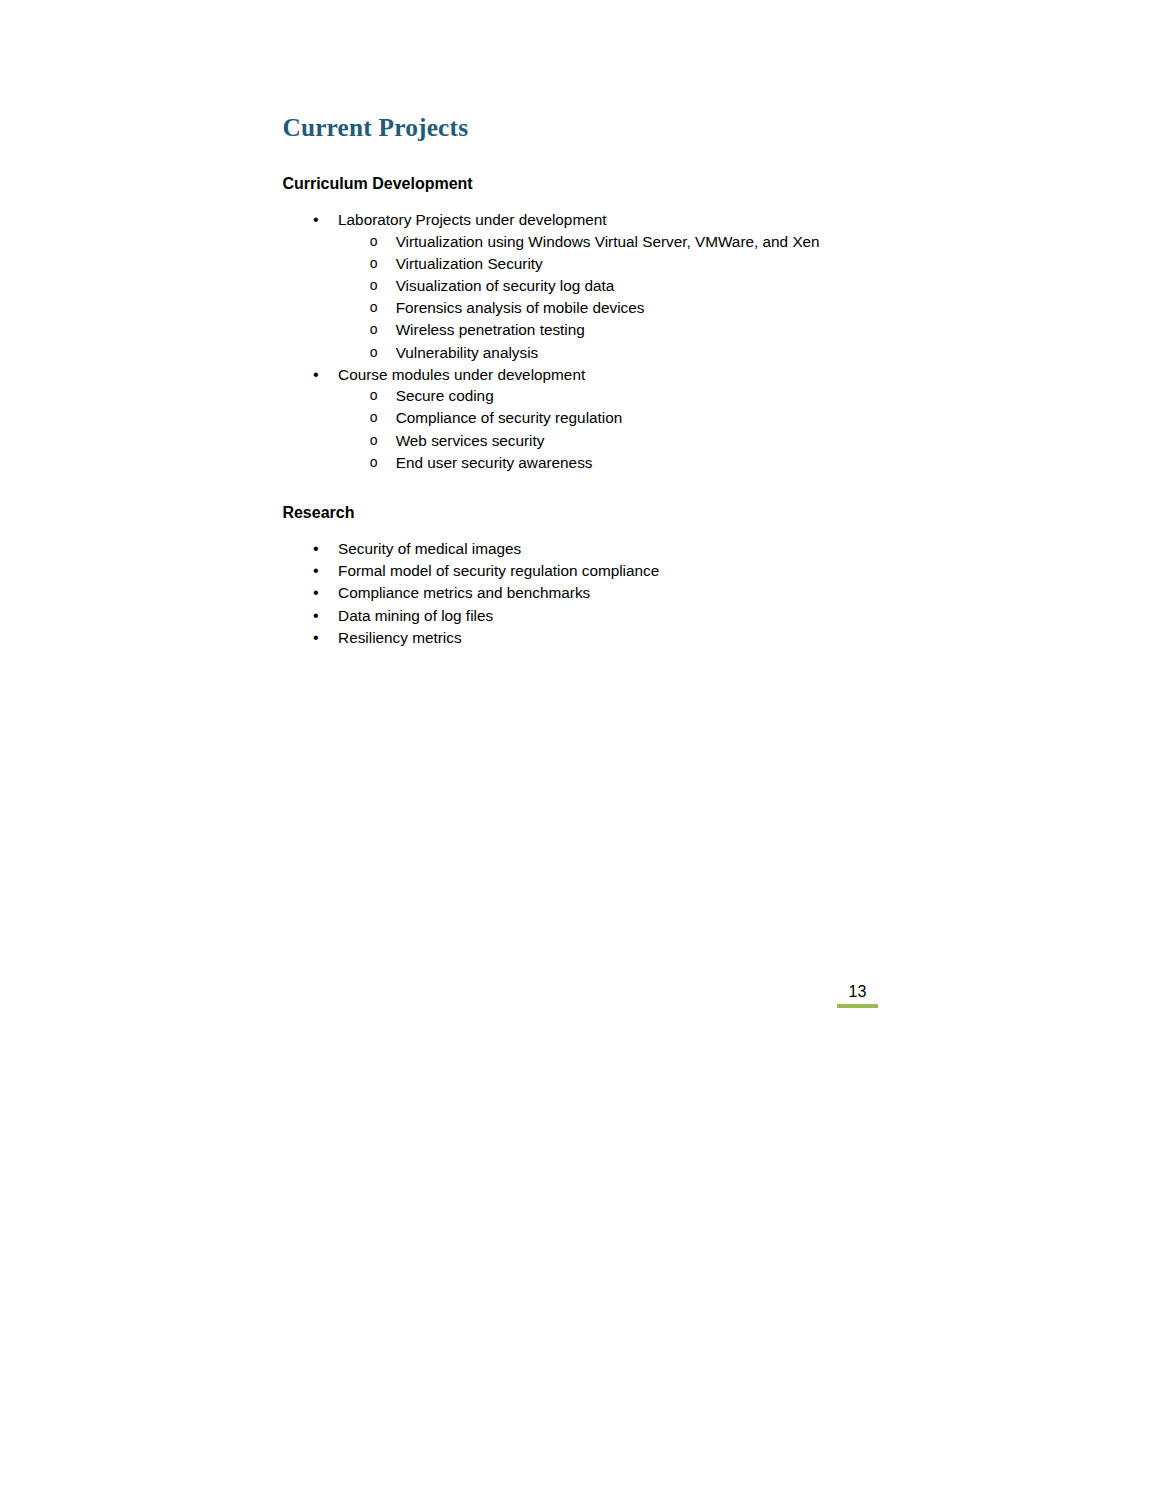Current Projects
Curriculum Development
Laboratory Projects under development
Virtualization using Windows Virtual Server, VMWare, and Xen
Virtualization Security
Visualization of security log data
Forensics analysis of mobile devices
Wireless penetration testing
Vulnerability analysis
Course modules under development
Secure coding
Compliance of security regulation
Web services security
End user security awareness
Research
Security of medical images
Formal model of security regulation compliance
Compliance metrics and benchmarks
Data mining of log files
Resiliency metrics
13